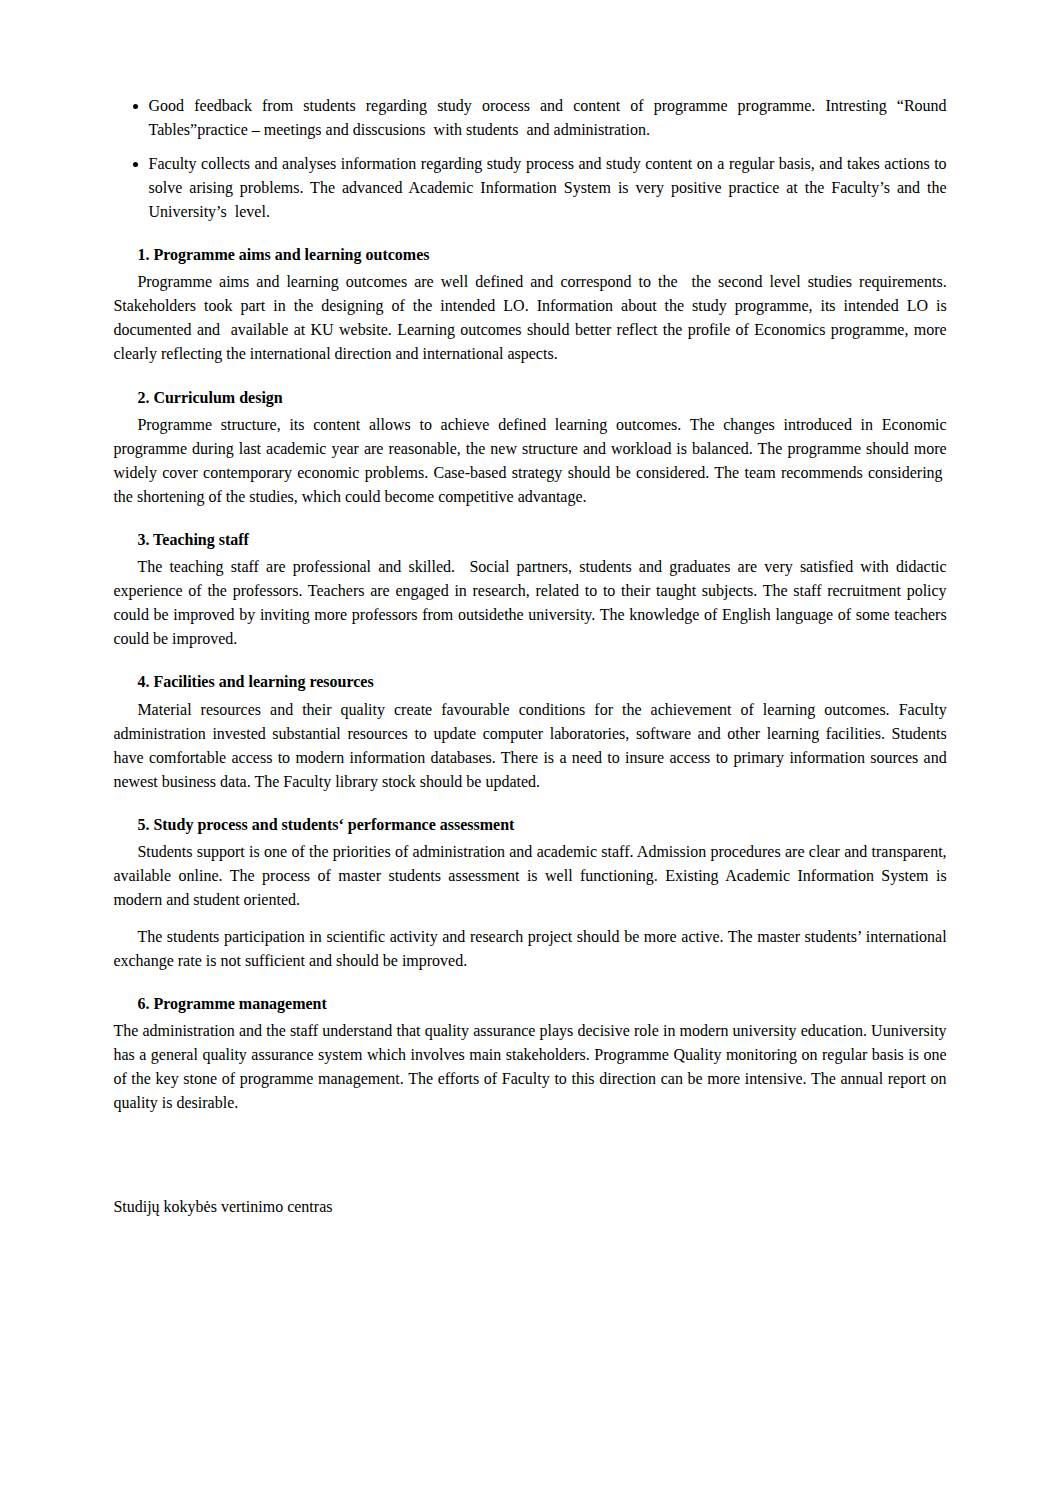Good feedback from students regarding study orocess and content of programme programme. Intresting “Round Tables”practice – meetings and disscusions with students and administration.
Faculty collects and analyses information regarding study process and study content on a regular basis, and takes actions to solve arising problems. The advanced Academic Information System is very positive practice at the Faculty’s and the University’s level.
1. Programme aims and learning outcomes
Programme aims and learning outcomes are well defined and correspond to the the second level studies requirements. Stakeholders took part in the designing of the intended LO. Information about the study programme, its intended LO is documented and available at KU website. Learning outcomes should better reflect the profile of Economics programme, more clearly reflecting the international direction and international aspects.
2. Curriculum design
Programme structure, its content allows to achieve defined learning outcomes. The changes introduced in Economic programme during last academic year are reasonable, the new structure and workload is balanced. The programme should more widely cover contemporary economic problems. Case-based strategy should be considered. The team recommends considering the shortening of the studies, which could become competitive advantage.
3. Teaching staff
The teaching staff are professional and skilled. Social partners, students and graduates are very satisfied with didactic experience of the professors. Teachers are engaged in research, related to to their taught subjects. The staff recruitment policy could be improved by inviting more professors from outsidethe university. The knowledge of English language of some teachers could be improved.
4. Facilities and learning resources
Material resources and their quality create favourable conditions for the achievement of learning outcomes. Faculty administration invested substantial resources to update computer laboratories, software and other learning facilities. Students have comfortable access to modern information databases. There is a need to insure access to primary information sources and newest business data. The Faculty library stock should be updated.
5. Study process and students‘ performance assessment
Students support is one of the priorities of administration and academic staff. Admission procedures are clear and transparent, available online. The process of master students assessment is well functioning. Existing Academic Information System is modern and student oriented.
The students participation in scientific activity and research project should be more active. The master students’ international exchange rate is not sufficient and should be improved.
6. Programme management
The administration and the staff understand that quality assurance plays decisive role in modern university education. Uuniversity has a general quality assurance system which involves main stakeholders. Programme Quality monitoring on regular basis is one of the key stone of programme management. The efforts of Faculty to this direction can be more intensive. The annual report on quality is desirable.
Studijų kokybės vertinimo centras